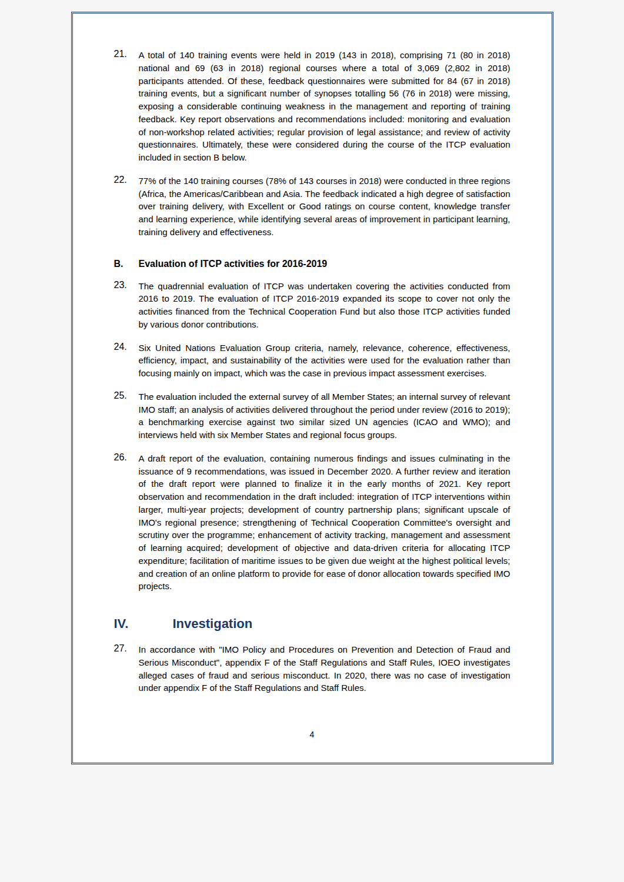21.
A total of 140 training events were held in 2019 (143 in 2018), comprising 71 (80 in 2018) national and 69 (63 in 2018) regional courses where a total of 3,069 (2,802 in 2018) participants attended. Of these, feedback questionnaires were submitted for 84 (67 in 2018) training events, but a significant number of synopses totalling 56 (76 in 2018) were missing, exposing a considerable continuing weakness in the management and reporting of training feedback. Key report observations and recommendations included: monitoring and evaluation of non-workshop related activities; regular provision of legal assistance; and review of activity questionnaires. Ultimately, these were considered during the course of the ITCP evaluation included in section B below.
22.
77% of the 140 training courses (78% of 143 courses in 2018) were conducted in three regions (Africa, the Americas/Caribbean and Asia. The feedback indicated a high degree of satisfaction over training delivery, with Excellent or Good ratings on course content, knowledge transfer and learning experience, while identifying several areas of improvement in participant learning, training delivery and effectiveness.
B. Evaluation of ITCP activities for 2016-2019
23.
The quadrennial evaluation of ITCP was undertaken covering the activities conducted from 2016 to 2019. The evaluation of ITCP 2016-2019 expanded its scope to cover not only the activities financed from the Technical Cooperation Fund but also those ITCP activities funded by various donor contributions.
24.
Six United Nations Evaluation Group criteria, namely, relevance, coherence, effectiveness, efficiency, impact, and sustainability of the activities were used for the evaluation rather than focusing mainly on impact, which was the case in previous impact assessment exercises.
25.
The evaluation included the external survey of all Member States; an internal survey of relevant IMO staff; an analysis of activities delivered throughout the period under review (2016 to 2019); a benchmarking exercise against two similar sized UN agencies (ICAO and WMO); and interviews held with six Member States and regional focus groups.
26.
A draft report of the evaluation, containing numerous findings and issues culminating in the issuance of 9 recommendations, was issued in December 2020. A further review and iteration of the draft report were planned to finalize it in the early months of 2021. Key report observation and recommendation in the draft included: integration of ITCP interventions within larger, multi-year projects; development of country partnership plans; significant upscale of IMO's regional presence; strengthening of Technical Cooperation Committee's oversight and scrutiny over the programme; enhancement of activity tracking, management and assessment of learning acquired; development of objective and data-driven criteria for allocating ITCP expenditure; facilitation of maritime issues to be given due weight at the highest political levels; and creation of an online platform to provide for ease of donor allocation towards specified IMO projects.
IV. Investigation
27.
In accordance with "IMO Policy and Procedures on Prevention and Detection of Fraud and Serious Misconduct", appendix F of the Staff Regulations and Staff Rules, IOEO investigates alleged cases of fraud and serious misconduct. In 2020, there was no case of investigation under appendix F of the Staff Regulations and Staff Rules.
4